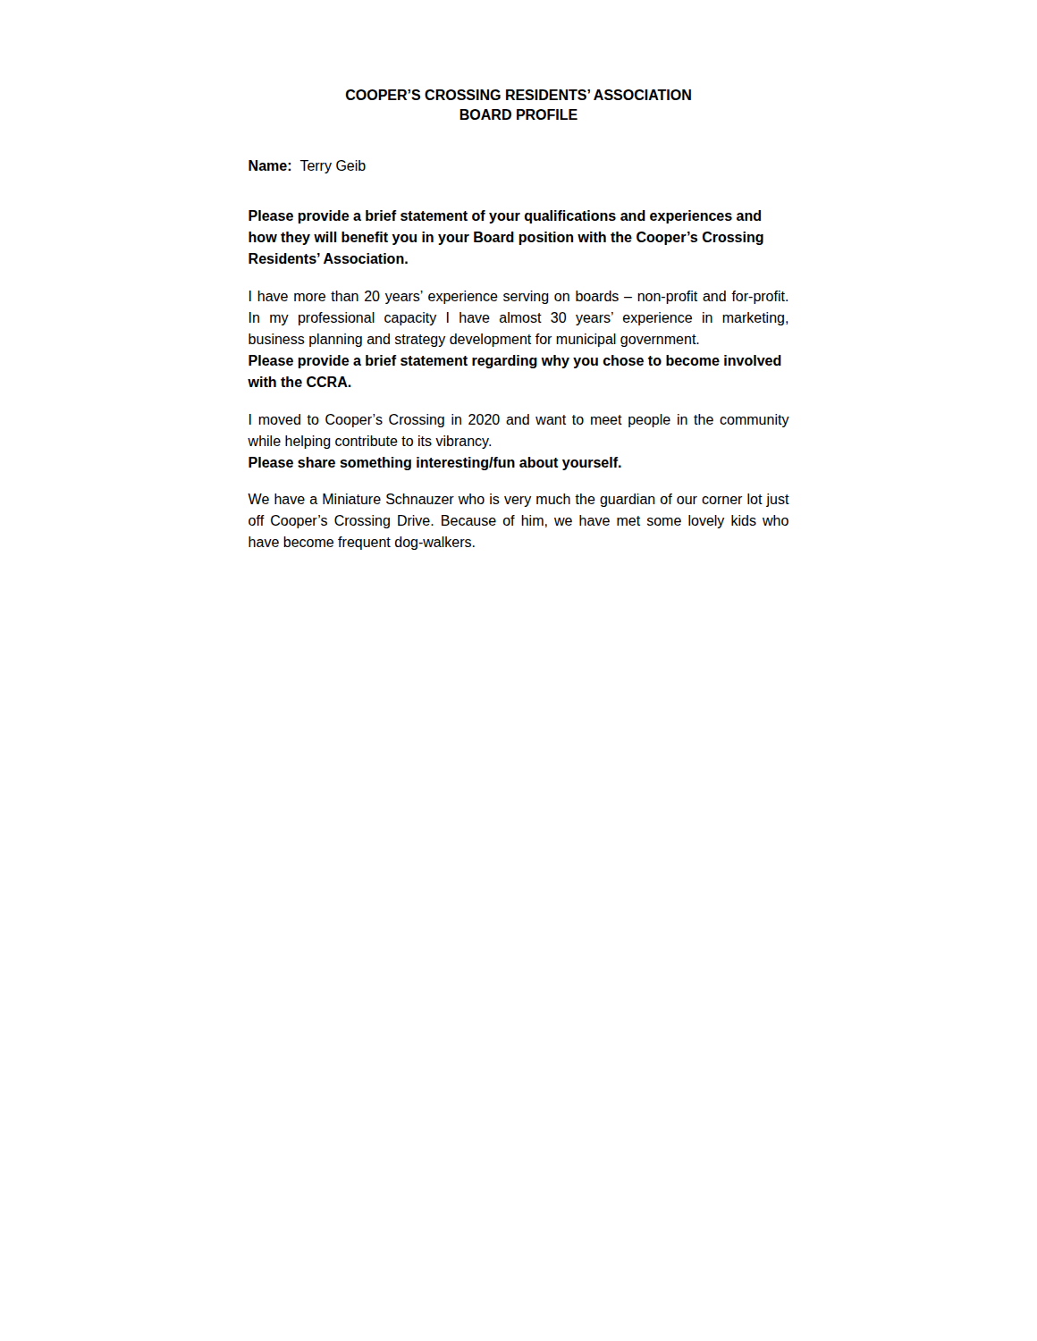COOPER’S CROSSING RESIDENTS’ ASSOCIATION BOARD PROFILE
Name: Terry Geib
Please provide a brief statement of your qualifications and experiences and how they will benefit you in your Board position with the Cooper’s Crossing Residents’ Association.
I have more than 20 years’ experience serving on boards – non-profit and for-profit. In my professional capacity I have almost 30 years’ experience in marketing, business planning and strategy development for municipal government.
Please provide a brief statement regarding why you chose to become involved with the CCRA.
I moved to Cooper’s Crossing in 2020 and want to meet people in the community while helping contribute to its vibrancy.
Please share something interesting/fun about yourself.
We have a Miniature Schnauzer who is very much the guardian of our corner lot just off Cooper’s Crossing Drive. Because of him, we have met some lovely kids who have become frequent dog-walkers.